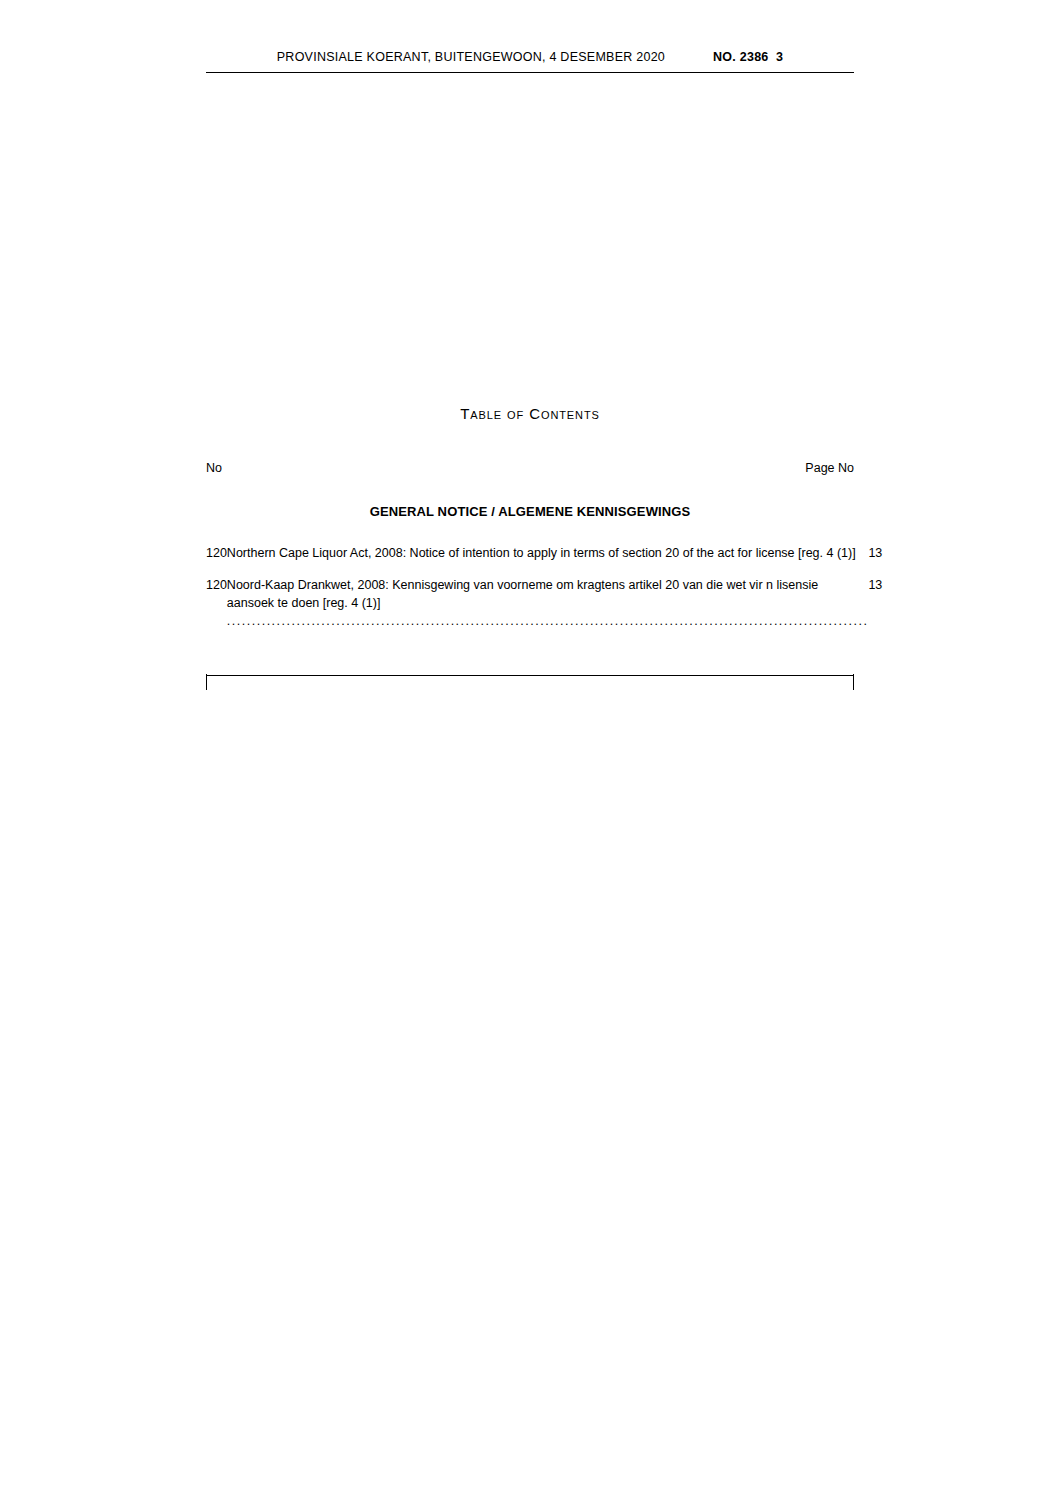Provinsiale Koerant, Buitengewoon, 4 Desember 2020 NO. 2386 3
Table of Contents
No Page No
GENERAL NOTICE / ALGEMENE KENNISGEWINGS
| 120 | Northern Cape Liquor Act, 2008: Notice of intention to apply in terms of section 20 of the act for license [reg. 4 (1)] | 13 |
| 120 | Noord-Kaap Drankwet, 2008: Kennisgewing van voorneme om kragtens artikel 20 van die wet vir n lisensie aansoek te doen [reg. 4 (1)] ................................................................................................................................. | 13 |